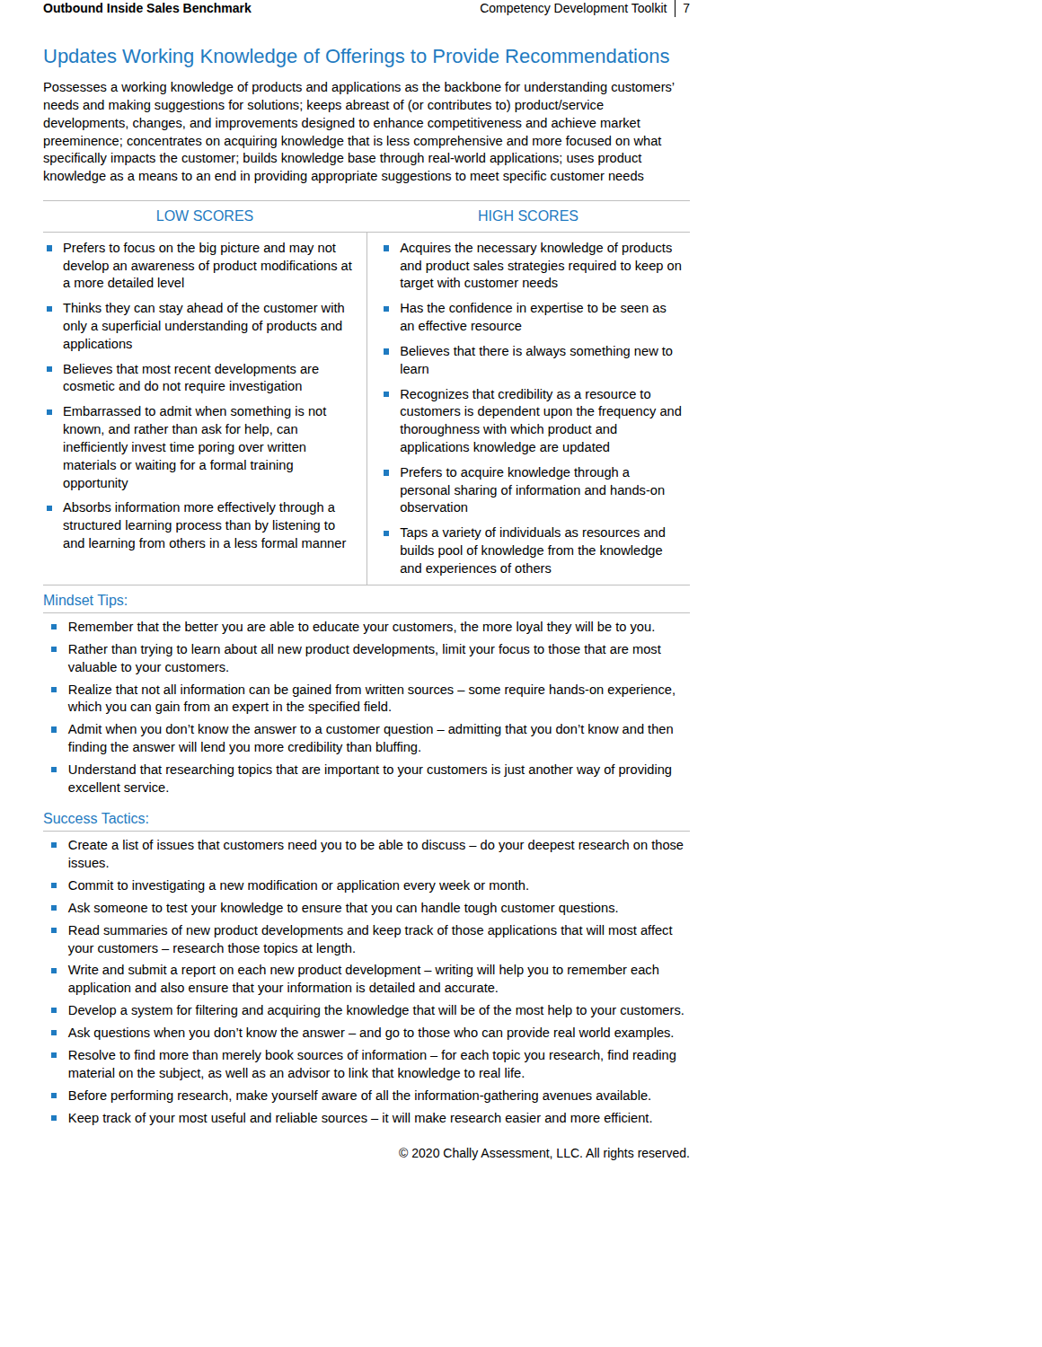Outbound Inside Sales Benchmark
Competency Development Toolkit 7
Updates Working Knowledge of Offerings to Provide Recommendations
Possesses a working knowledge of products and applications as the backbone for understanding customers’ needs and making suggestions for solutions; keeps abreast of (or contributes to) product/service developments, changes, and improvements designed to enhance competitiveness and achieve market preeminence; concentrates on acquiring knowledge that is less comprehensive and more focused on what specifically impacts the customer; builds knowledge base through real-world applications; uses product knowledge as a means to an end in providing appropriate suggestions to meet specific customer needs
| LOW SCORES | HIGH SCORES |
| --- | --- |
| Prefers to focus on the big picture and may not develop an awareness of product modifications at a more detailed level Thinks they can stay ahead of the customer with only a superficial understanding of products and applications Believes that most recent developments are cosmetic and do not require investigation Embarrassed to admit when something is not known, and rather than ask for help, can inefficiently invest time poring over written materials or waiting for a formal training opportunity Absorbs information more effectively through a structured learning process than by listening to and learning from others in a less formal manner | Acquires the necessary knowledge of products and product sales strategies required to keep on target with customer needs Has the confidence in expertise to be seen as an effective resource Believes that there is always something new to learn Recognizes that credibility as a resource to customers is dependent upon the frequency and thoroughness with which product and applications knowledge are updated Prefers to acquire knowledge through a personal sharing of information and hands-on observation Taps a variety of individuals as resources and builds pool of knowledge from the knowledge and experiences of others |
Mindset Tips:
Remember that the better you are able to educate your customers, the more loyal they will be to you.
Rather than trying to learn about all new product developments, limit your focus to those that are most valuable to your customers.
Realize that not all information can be gained from written sources – some require hands-on experience, which you can gain from an expert in the specified field.
Admit when you don’t know the answer to a customer question – admitting that you don’t know and then finding the answer will lend you more credibility than bluffing.
Understand that researching topics that are important to your customers is just another way of providing excellent service.
Success Tactics:
Create a list of issues that customers need you to be able to discuss – do your deepest research on those issues.
Commit to investigating a new modification or application every week or month.
Ask someone to test your knowledge to ensure that you can handle tough customer questions.
Read summaries of new product developments and keep track of those applications that will most affect your customers – research those topics at length.
Write and submit a report on each new product development – writing will help you to remember each application and also ensure that your information is detailed and accurate.
Develop a system for filtering and acquiring the knowledge that will be of the most help to your customers.
Ask questions when you don’t know the answer – and go to those who can provide real world examples.
Resolve to find more than merely book sources of information – for each topic you research, find reading material on the subject, as well as an advisor to link that knowledge to real life.
Before performing research, make yourself aware of all the information-gathering avenues available.
Keep track of your most useful and reliable sources – it will make research easier and more efficient.
© 2020 Chally Assessment, LLC. All rights reserved.